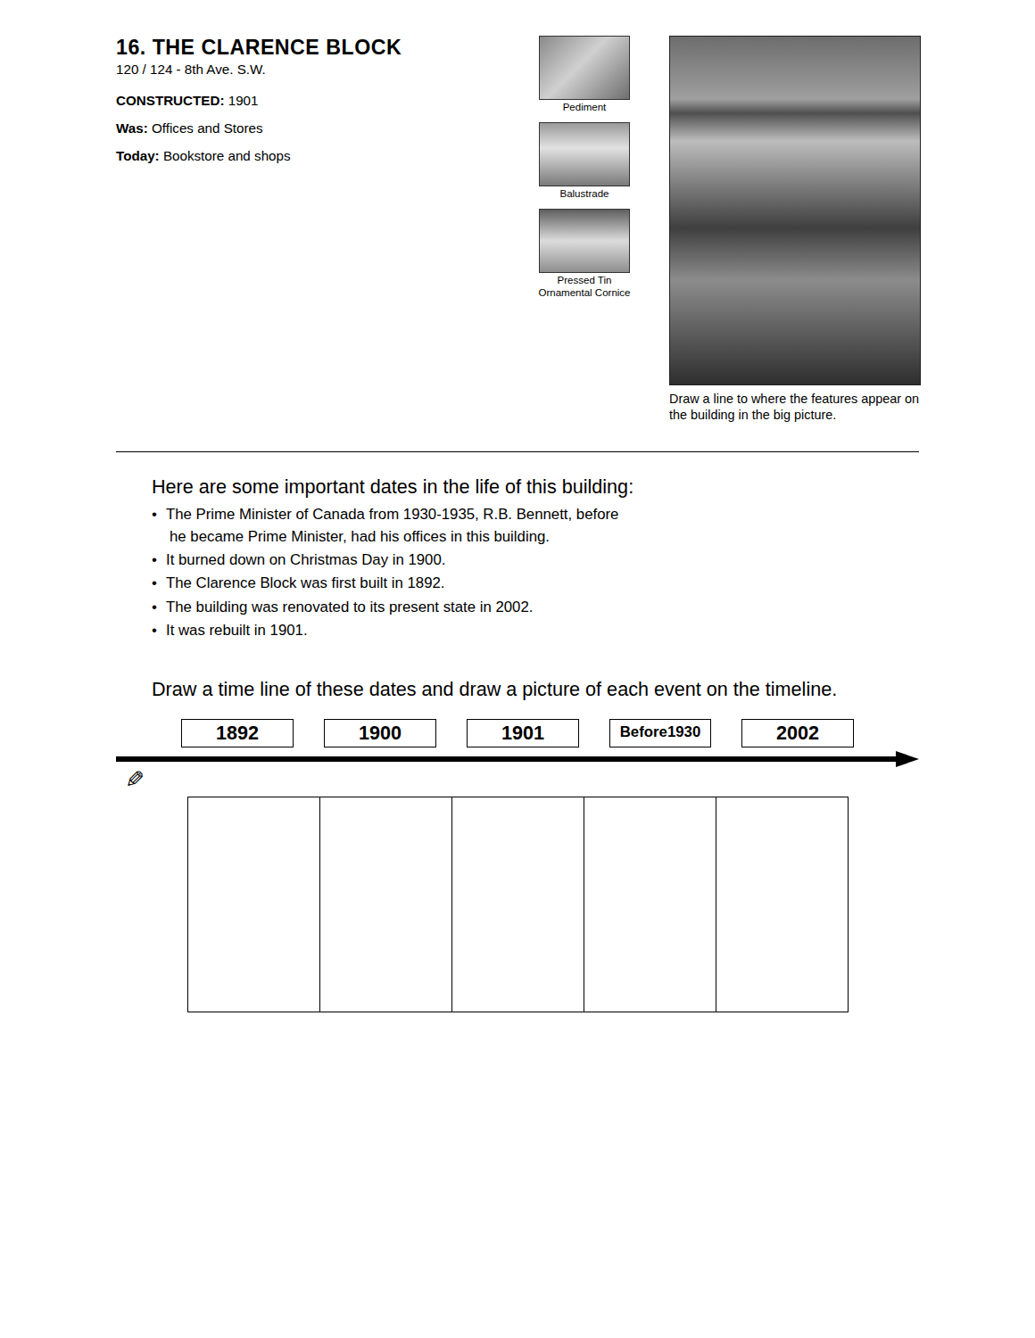16. THE CLARENCE BLOCK
120 / 124 - 8th Ave. S.W.
CONSTRUCTED: 1901
Was: Offices and Stores
Today: Bookstore and shops
Pediment
Balustrade
Pressed Tin
Ornamental Cornice
Draw a line to where the features appear on the building in the big picture.
Here are some important dates in the life of this building:
The Prime Minister of Canada from 1930-1935, R.B. Bennett, before he became Prime Minister, had his offices in this building.
It burned down on Christmas Day in 1900.
The Clarence Block was first built in 1892.
The building was renovated to its present state in 2002.
It was rebuilt in 1901.
Draw a time line of these dates and draw a picture of each event on the timeline.
1892
1900
1901
Before1930
2002
✎